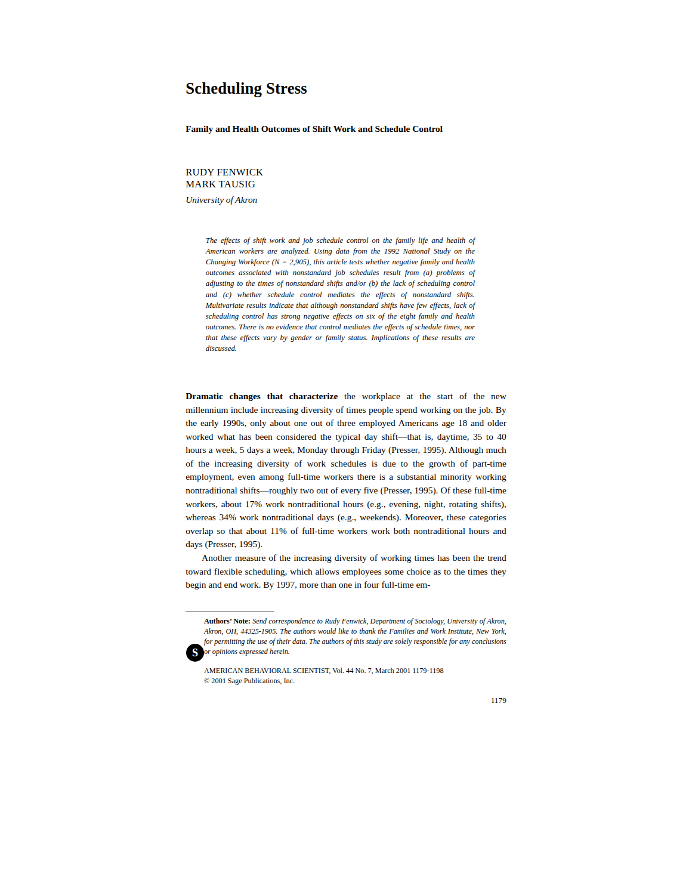Scheduling Stress
Family and Health Outcomes of Shift Work and Schedule Control
RUDY FENWICK
MARK TAUSIG
University of Akron
The effects of shift work and job schedule control on the family life and health of American workers are analyzed. Using data from the 1992 National Study on the Changing Workforce (N = 2,905), this article tests whether negative family and health outcomes associated with nonstandard job schedules result from (a) problems of adjusting to the times of nonstandard shifts and/or (b) the lack of scheduling control and (c) whether schedule control mediates the effects of nonstandard shifts. Multivariate results indicate that although nonstandard shifts have few effects, lack of scheduling control has strong negative effects on six of the eight family and health outcomes. There is no evidence that control mediates the effects of schedule times, nor that these effects vary by gender or family status. Implications of these results are discussed.
Dramatic changes that characterize the workplace at the start of the new millennium include increasing diversity of times people spend working on the job. By the early 1990s, only about one out of three employed Americans age 18 and older worked what has been considered the typical day shift—that is, daytime, 35 to 40 hours a week, 5 days a week, Monday through Friday (Presser, 1995). Although much of the increasing diversity of work schedules is due to the growth of part-time employment, even among full-time workers there is a substantial minority working nontraditional shifts—roughly two out of every five (Presser, 1995). Of these full-time workers, about 17% work nontraditional hours (e.g., evening, night, rotating shifts), whereas 34% work nontraditional days (e.g., weekends). Moreover, these categories overlap so that about 11% of full-time workers work both nontraditional hours and days (Presser, 1995).
Another measure of the increasing diversity of working times has been the trend toward flexible scheduling, which allows employees some choice as to the times they begin and end work. By 1997, more than one in four full-time em-
Authors’ Note: Send correspondence to Rudy Fenwick, Department of Sociology, University of Akron, Akron, OH, 44325-1905. The authors would like to thank the Families and Work Institute, New York, for permitting the use of their data. The authors of this study are solely responsible for any conclusions or opinions expressed herein.
AMERICAN BEHAVIORAL SCIENTIST, Vol. 44 No. 7, March 2001 1179-1198
© 2001 Sage Publications, Inc.
S
1179